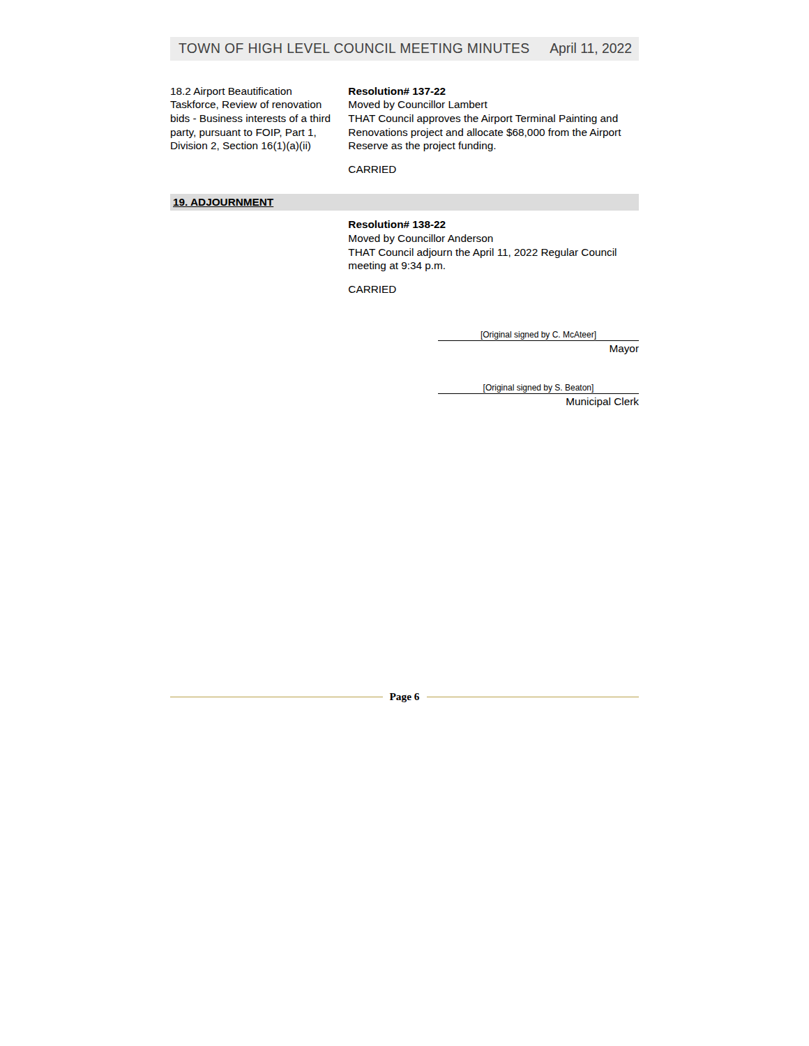TOWN OF HIGH LEVEL COUNCIL MEETING MINUTES
April 11, 2022
18.2 Airport Beautification Taskforce, Review of renovation bids - Business interests of a third party, pursuant to FOIP, Part 1, Division 2, Section 16(1)(a)(ii)
Resolution# 137-22
Moved by Councillor Lambert
THAT Council approves the Airport Terminal Painting and Renovations project and allocate $68,000 from the Airport Reserve as the project funding.
CARRIED
19. ADJOURNMENT
Resolution# 138-22
Moved by Councillor Anderson
THAT Council adjourn the April 11, 2022 Regular Council meeting at 9:34 p.m.
CARRIED
[Original signed by C. McAteer]
Mayor
[Original signed by S. Beaton]
Municipal Clerk
Page 6